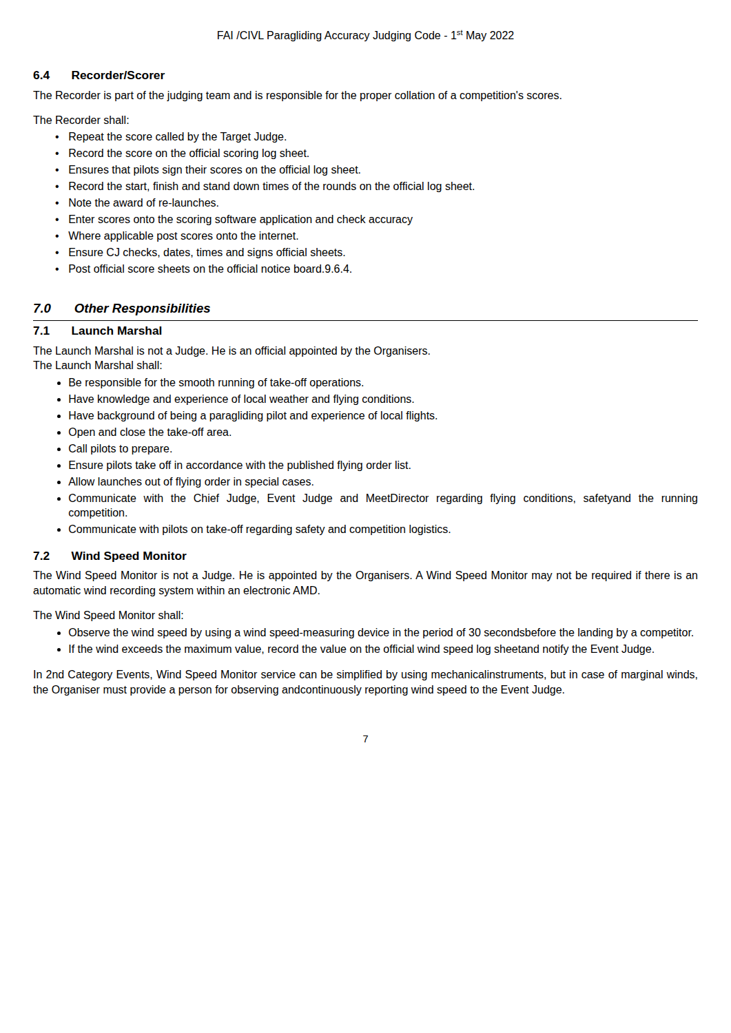FAI /CIVL Paragliding Accuracy Judging Code - 1st May 2022
6.4 Recorder/Scorer
The Recorder is part of the judging team and is responsible for the proper collation of a competition's scores.
The Recorder shall:
Repeat the score called by the Target Judge.
Record the score on the official scoring log sheet.
Ensures that pilots sign their scores on the official log sheet.
Record the start, finish and stand down times of the rounds on the official log sheet.
Note the award of re-launches.
Enter scores onto the scoring software application and check accuracy
Where applicable post scores onto the internet.
Ensure CJ checks, dates, times and signs official sheets.
Post official score sheets on the official notice board.9.6.4.
7.0 Other Responsibilities
7.1 Launch Marshal
The Launch Marshal is not a Judge. He is an official appointed by the Organisers.
The Launch Marshal shall:
Be responsible for the smooth running of take-off operations.
Have knowledge and experience of local weather and flying conditions.
Have background of being a paragliding pilot and experience of local flights.
Open and close the take-off area.
Call pilots to prepare.
Ensure pilots take off in accordance with the published flying order list.
Allow launches out of flying order in special cases.
Communicate with the Chief Judge, Event Judge and MeetDirector regarding flying conditions, safetyand the running competition.
Communicate with pilots on take-off regarding safety and competition logistics.
7.2 Wind Speed Monitor
The Wind Speed Monitor is not a Judge. He is appointed by the Organisers. A Wind Speed Monitor may not be required if there is an automatic wind recording system within an electronic AMD.
The Wind Speed Monitor shall:
Observe the wind speed by using a wind speed-measuring device in the period of 30 secondsbefore the landing by a competitor.
If the wind exceeds the maximum value, record the value on the official wind speed log sheetand notify the Event Judge.
In 2nd Category Events, Wind Speed Monitor service can be simplified by using mechanicalinstruments, but in case of marginal winds, the Organiser must provide a person for observing andcontinuously reporting wind speed to the Event Judge.
7